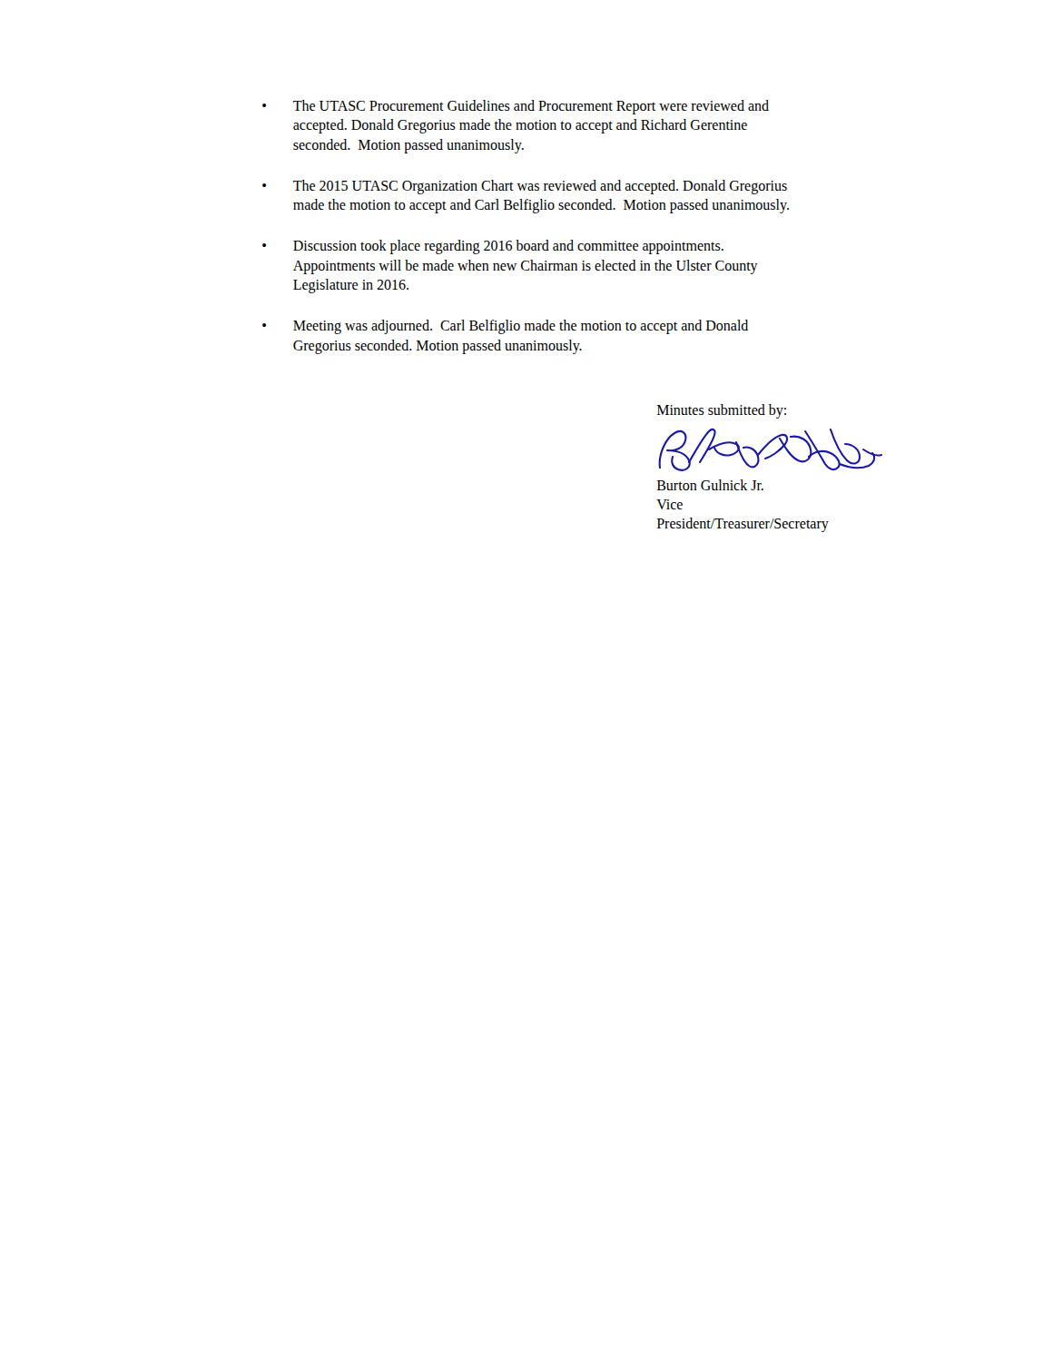The UTASC Procurement Guidelines and Procurement Report were reviewed and accepted. Donald Gregorius made the motion to accept and Richard Gerentine seconded. Motion passed unanimously.
The 2015 UTASC Organization Chart was reviewed and accepted. Donald Gregorius made the motion to accept and Carl Belfiglio seconded. Motion passed unanimously.
Discussion took place regarding 2016 board and committee appointments. Appointments will be made when new Chairman is elected in the Ulster County Legislature in 2016.
Meeting was adjourned. Carl Belfiglio made the motion to accept and Donald Gregorius seconded. Motion passed unanimously.
Minutes submitted by:
Signature
Burton Gulnick Jr.
Vice President/Treasurer/Secretary